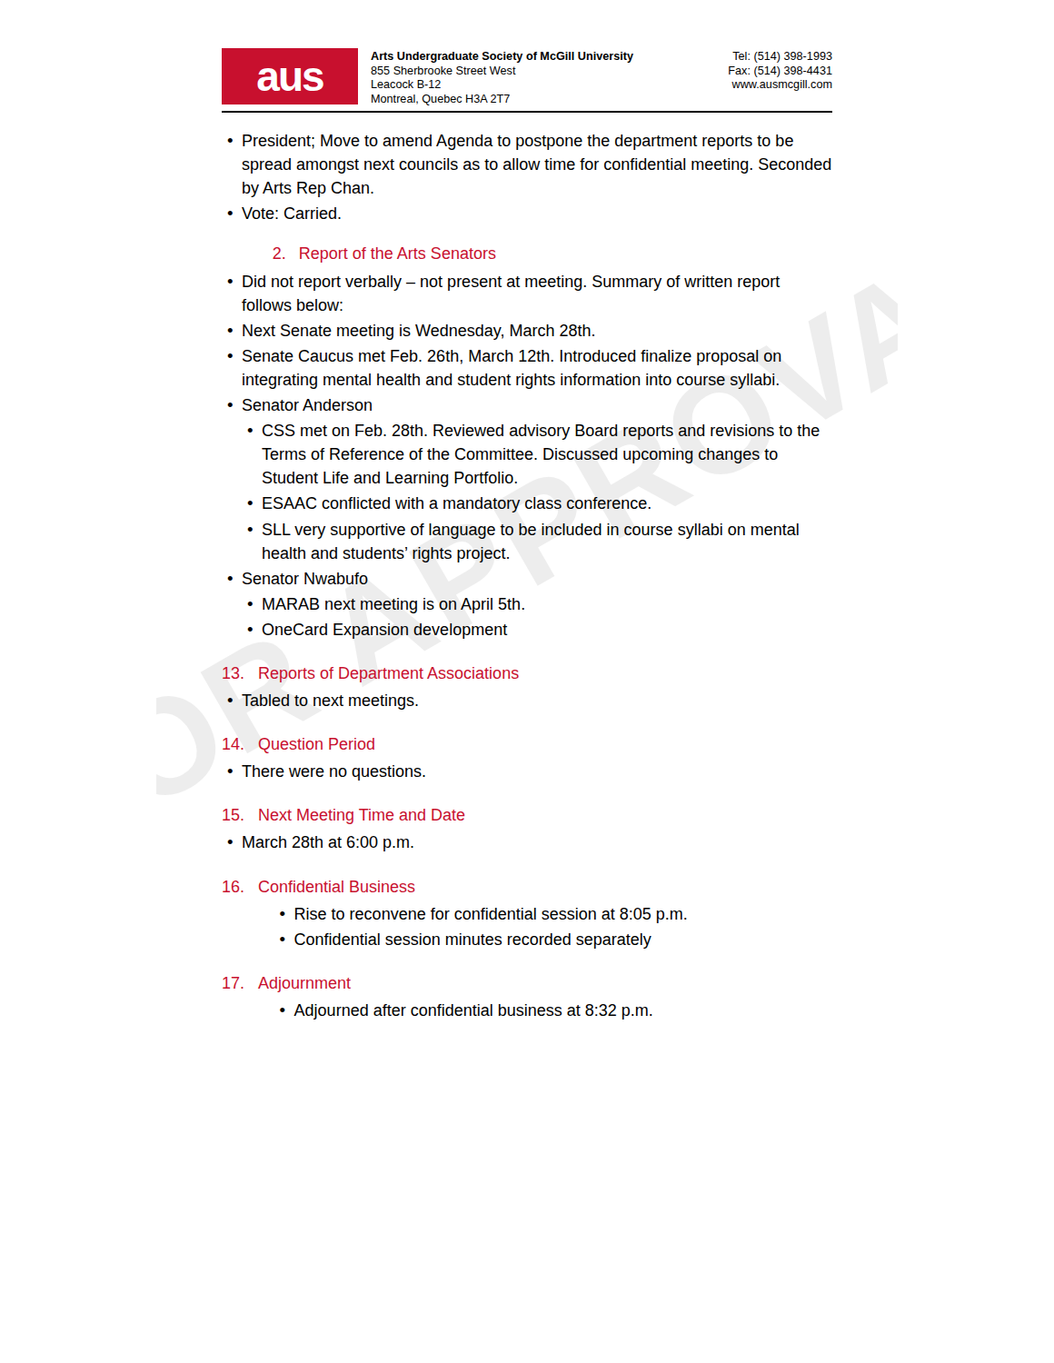FOR APPROVAL
aus
Arts Undergraduate Society of McGill University
855 Sherbrooke Street West
Leacock B-12
Montreal, Quebec H3A 2T7
Tel: (514) 398-1993
Fax: (514) 398-4431
www.ausmcgill.com
President; Move to amend Agenda to postpone the department reports to be spread amongst next councils as to allow time for confidential meeting. Seconded by Arts Rep Chan.
Vote: Carried.
2. Report of the Arts Senators
Did not report verbally – not present at meeting. Summary of written report follows below:
Next Senate meeting is Wednesday, March 28th.
Senate Caucus met Feb. 26th, March 12th. Introduced finalize proposal on integrating mental health and student rights information into course syllabi.
Senator Anderson
CSS met on Feb. 28th. Reviewed advisory Board reports and revisions to the Terms of Reference of the Committee. Discussed upcoming changes to Student Life and Learning Portfolio.
ESAAC conflicted with a mandatory class conference.
SLL very supportive of language to be included in course syllabi on mental health and students’ rights project.
Senator Nwabufo
MARAB next meeting is on April 5th.
OneCard Expansion development
13. Reports of Department Associations
Tabled to next meetings.
14. Question Period
There were no questions.
15. Next Meeting Time and Date
March 28th at 6:00 p.m.
16. Confidential Business
Rise to reconvene for confidential session at 8:05 p.m.
Confidential session minutes recorded separately
17. Adjournment
Adjourned after confidential business at 8:32 p.m.